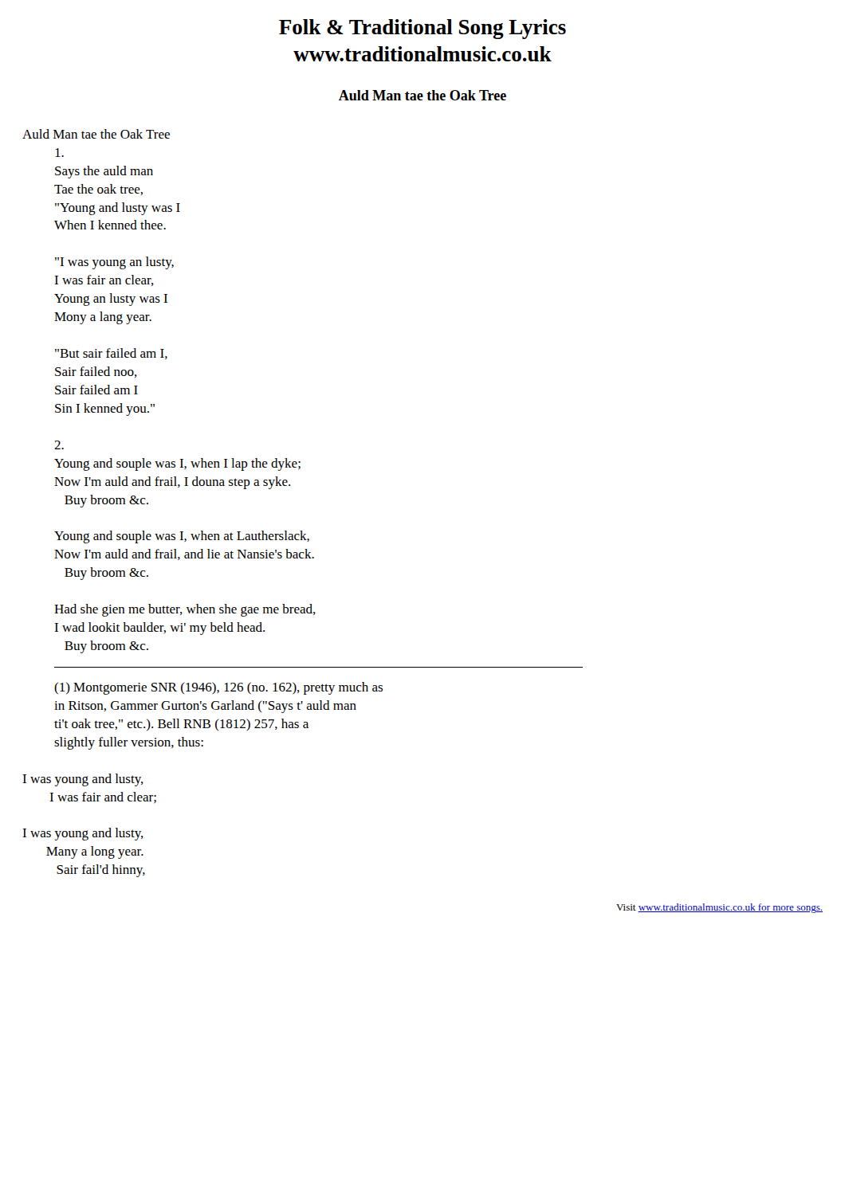Folk & Traditional Song Lyrics
www.traditionalmusic.co.uk
Auld Man tae the Oak Tree
Auld Man tae the Oak Tree
1.
Says the auld man
Tae the oak tree,
"Young and lusty was I
When I kenned thee.

"I was young an lusty,
I was fair an clear,
Young an lusty was I
Mony a lang year.

"But sair failed am I,
Sair failed noo,
Sair failed am I
Sin I kenned you."

2.
Young and souple was I, when I lap the dyke;
Now I'm auld and frail, I douna step a syke.
   Buy broom &c.

Young and souple was I, when at Lautherslack,
Now I'm auld and frail, and lie at Nansie's back.
   Buy broom &c.

Had she gien me butter, when she gae me bread,
I wad lookit baulder, wi' my beld head.
   Buy broom &c.
(1) Montgomerie SNR (1946), 126 (no. 162), pretty much as
in Ritson, Gammer Gurton's Garland ("Says t' auld man
ti't oak tree," etc.). Bell RNB (1812) 257, has a
slightly fuller version, thus:
I was young and lusty,
        I was fair and clear;

I was young and lusty,
       Many a long year.
          Sair fail'd hinny,
Visit www.traditionalmusic.co.uk for more songs.